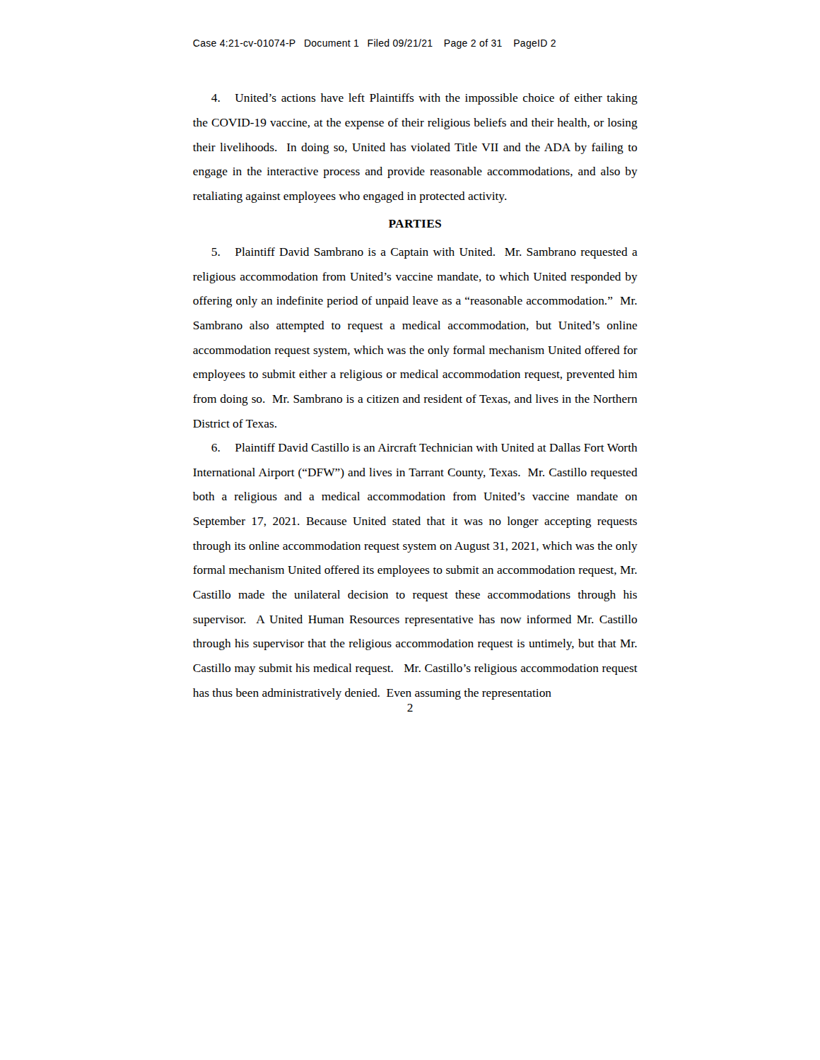Case 4:21-cv-01074-P Document 1 Filed 09/21/21 Page 2 of 31 PageID 2
4. United’s actions have left Plaintiffs with the impossible choice of either taking the COVID-19 vaccine, at the expense of their religious beliefs and their health, or losing their livelihoods. In doing so, United has violated Title VII and the ADA by failing to engage in the interactive process and provide reasonable accommodations, and also by retaliating against employees who engaged in protected activity.
PARTIES
5. Plaintiff David Sambrano is a Captain with United. Mr. Sambrano requested a religious accommodation from United’s vaccine mandate, to which United responded by offering only an indefinite period of unpaid leave as a “reasonable accommodation.” Mr. Sambrano also attempted to request a medical accommodation, but United’s online accommodation request system, which was the only formal mechanism United offered for employees to submit either a religious or medical accommodation request, prevented him from doing so. Mr. Sambrano is a citizen and resident of Texas, and lives in the Northern District of Texas.
6. Plaintiff David Castillo is an Aircraft Technician with United at Dallas Fort Worth International Airport (“DFW”) and lives in Tarrant County, Texas. Mr. Castillo requested both a religious and a medical accommodation from United’s vaccine mandate on September 17, 2021. Because United stated that it was no longer accepting requests through its online accommodation request system on August 31, 2021, which was the only formal mechanism United offered its employees to submit an accommodation request, Mr. Castillo made the unilateral decision to request these accommodations through his supervisor. A United Human Resources representative has now informed Mr. Castillo through his supervisor that the religious accommodation request is untimely, but that Mr. Castillo may submit his medical request. Mr. Castillo’s religious accommodation request has thus been administratively denied. Even assuming the representation
2